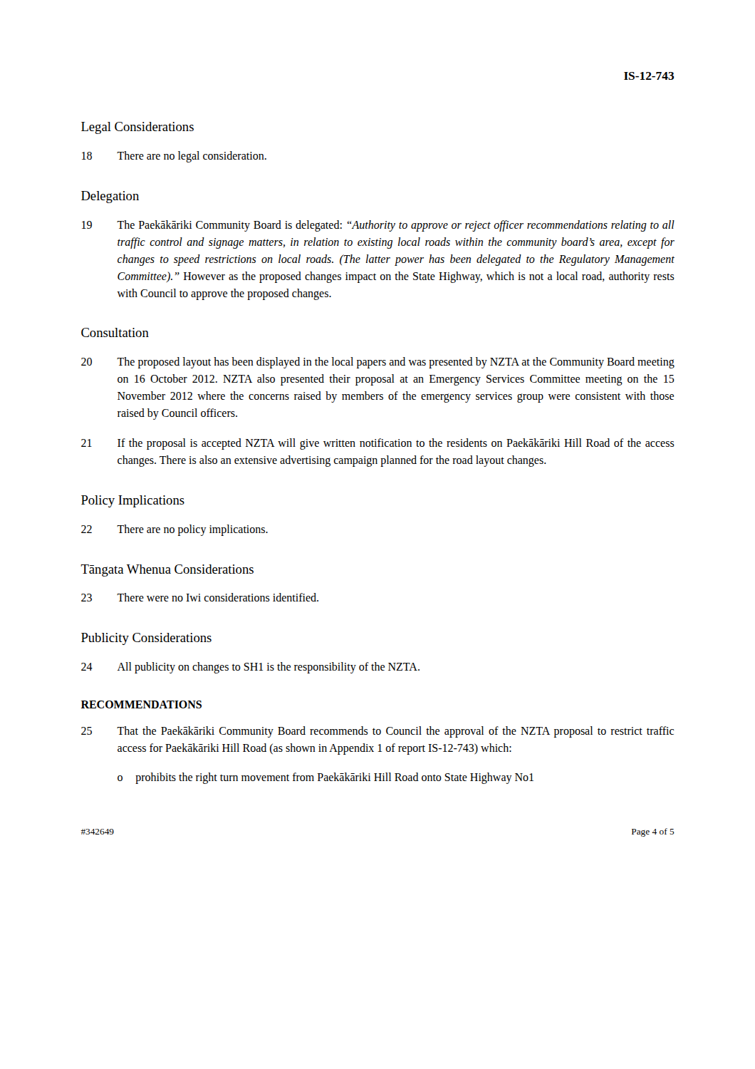IS-12-743
Legal Considerations
18
There are no legal consideration.
Delegation
19
The Paekākāriki Community Board is delegated: “Authority to approve or reject officer recommendations relating to all traffic control and signage matters, in relation to existing local roads within the community board’s area, except for changes to speed restrictions on local roads. (The latter power has been delegated to the Regulatory Management Committee).” However as the proposed changes impact on the State Highway, which is not a local road, authority rests with Council to approve the proposed changes.
Consultation
20
The proposed layout has been displayed in the local papers and was presented by NZTA at the Community Board meeting on 16 October 2012. NZTA also presented their proposal at an Emergency Services Committee meeting on the 15 November 2012 where the concerns raised by members of the emergency services group were consistent with those raised by Council officers.
21
If the proposal is accepted NZTA will give written notification to the residents on Paekākāriki Hill Road of the access changes. There is also an extensive advertising campaign planned for the road layout changes.
Policy Implications
22
There are no policy implications.
Tāngata Whenua Considerations
23
There were no Iwi considerations identified.
Publicity Considerations
24
All publicity on changes to SH1 is the responsibility of the NZTA.
RECOMMENDATIONS
25
That the Paekākāriki Community Board recommends to Council the approval of the NZTA proposal to restrict traffic access for Paekākāriki Hill Road (as shown in Appendix 1 of report IS-12-743) which:
o
prohibits the right turn movement from Paekākāriki Hill Road onto State Highway No1
#342649
Page 4 of 5